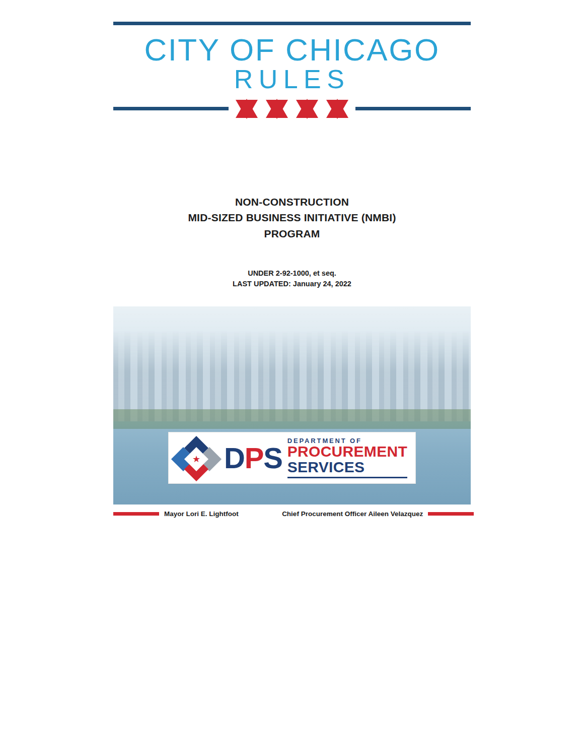CITY OF CHICAGO
RULES
NON-CONSTRUCTION
MID-SIZED BUSINESS INITIATIVE (NMBI)
PROGRAM
UNDER 2-92-1000, et seq.
LAST UPDATED: January 24, 2022
★
DPS
Department of
Procurement
Services
Mayor Lori E. Lightfoot Chief Procurement Officer Aileen Velazquez